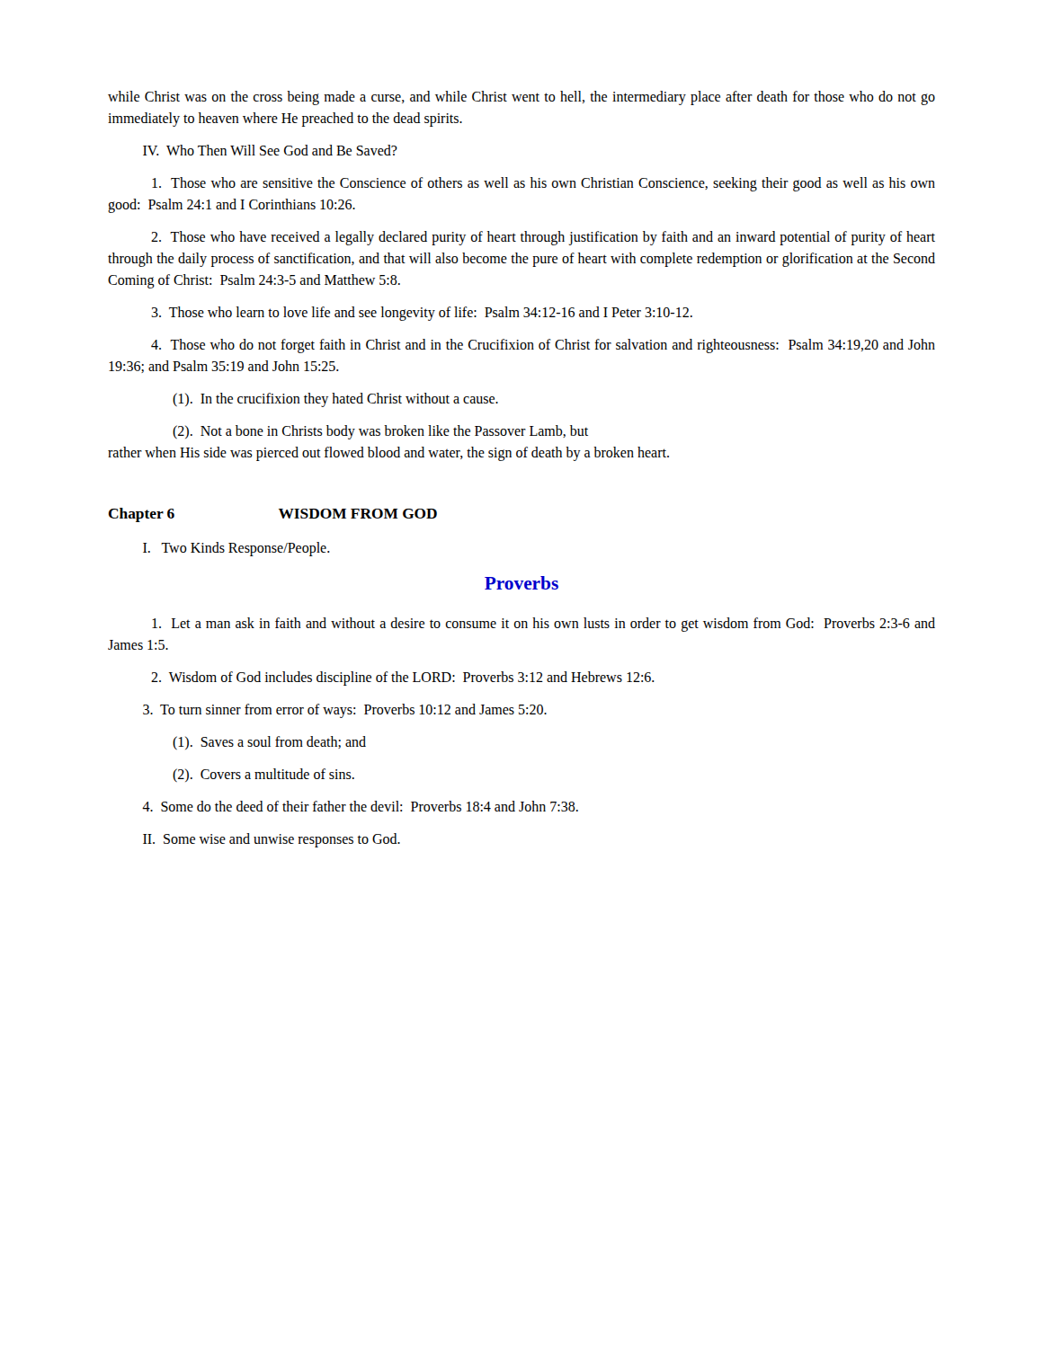while Christ was on the cross being made a curse, and while Christ went to hell, the intermediary place after death for those who do not go immediately to heaven where He preached to the dead spirits.
IV. Who Then Will See God and Be Saved?
1. Those who are sensitive the Conscience of others as well as his own Christian Conscience, seeking their good as well as his own good: Psalm 24:1 and I Corinthians 10:26.
2. Those who have received a legally declared purity of heart through justification by faith and an inward potential of purity of heart through the daily process of sanctification, and that will also become the pure of heart with complete redemption or glorification at the Second Coming of Christ: Psalm 24:3-5 and Matthew 5:8.
3. Those who learn to love life and see longevity of life: Psalm 34:12-16 and I Peter 3:10-12.
4. Those who do not forget faith in Christ and in the Crucifixion of Christ for salvation and righteousness: Psalm 34:19,20 and John 19:36; and Psalm 35:19 and John 15:25.
(1). In the crucifixion they hated Christ without a cause.
(2). Not a bone in Christs body was broken like the Passover Lamb, but
rather when His side was pierced out flowed blood and water, the sign of death by a broken heart.
Chapter 6WISDOM FROM GOD
I. Two Kinds Response/People.
Proverbs
1. Let a man ask in faith and without a desire to consume it on his own lusts in order to get wisdom from God: Proverbs 2:3-6 and James 1:5.
2. Wisdom of God includes discipline of the LORD: Proverbs 3:12 and Hebrews 12:6.
3. To turn sinner from error of ways: Proverbs 10:12 and James 5:20.
(1). Saves a soul from death; and
(2). Covers a multitude of sins.
4. Some do the deed of their father the devil: Proverbs 18:4 and John 7:38.
II. Some wise and unwise responses to God.